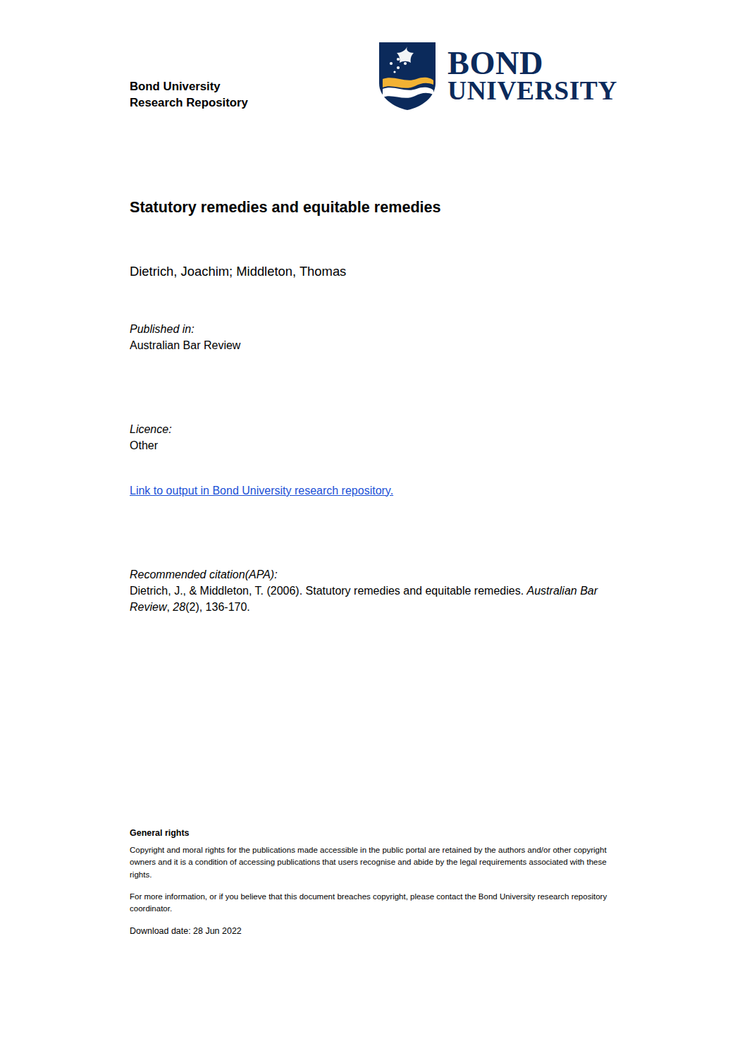Bond University Research Repository
Bond University
Statutory remedies and equitable remedies
Dietrich, Joachim; Middleton, Thomas
Published in: Australian Bar Review
Licence: Other
Link to output in Bond University research repository.
Recommended citation(APA): Dietrich, J., & Middleton, T. (2006). Statutory remedies and equitable remedies. Australian Bar Review, 28(2), 136-170.
General rights
Copyright and moral rights for the publications made accessible in the public portal are retained by the authors and/or other copyright owners and it is a condition of accessing publications that users recognise and abide by the legal requirements associated with these rights.
For more information, or if you believe that this document breaches copyright, please contact the Bond University research repository coordinator.
Download date: 28 Jun 2022